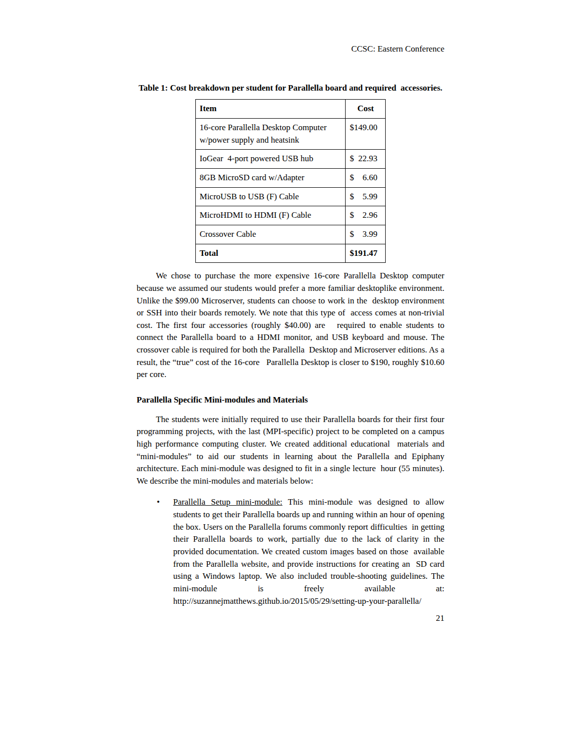CCSC: Eastern Conference
Table 1: Cost breakdown per student for Parallella board and required accessories.
| Item | Cost |
| --- | --- |
| 16-core Parallella Desktop Computer w/power supply and heatsink | $149.00 |
| IoGear 4-port powered USB hub | $ 22.93 |
| 8GB MicroSD card w/Adapter | $ 6.60 |
| MicroUSB to USB (F) Cable | $ 5.99 |
| MicroHDMI to HDMI (F) Cable | $ 2.96 |
| Crossover Cable | $ 3.99 |
| Total | $191.47 |
We chose to purchase the more expensive 16-core Parallella Desktop computer because we assumed our students would prefer a more familiar desktoplike environment. Unlike the $99.00 Microserver, students can choose to work in the desktop environment or SSH into their boards remotely. We note that this type of access comes at non-trivial cost. The first four accessories (roughly $40.00) are required to enable students to connect the Parallella board to a HDMI monitor, and USB keyboard and mouse. The crossover cable is required for both the Parallella Desktop and Microserver editions. As a result, the “true” cost of the 16-core Parallella Desktop is closer to $190, roughly $10.60 per core.
Parallella Specific Mini-modules and Materials
The students were initially required to use their Parallella boards for their first four programming projects, with the last (MPI-specific) project to be completed on a campus high performance computing cluster. We created additional educational materials and “mini-modules” to aid our students in learning about the Parallella and Epiphany architecture. Each mini-module was designed to fit in a single lecture hour (55 minutes). We describe the mini-modules and materials below:
Parallella Setup mini-module: This mini-module was designed to allow students to get their Parallella boards up and running within an hour of opening the box. Users on the Parallella forums commonly report difficulties in getting their Parallella boards to work, partially due to the lack of clarity in the provided documentation. We created custom images based on those available from the Parallella website, and provide instructions for creating an SD card using a Windows laptop. We also included trouble-shooting guidelines. The mini-module is freely available at: http://suzannejmatthews.github.io/2015/05/29/setting-up-your-parallella/
21